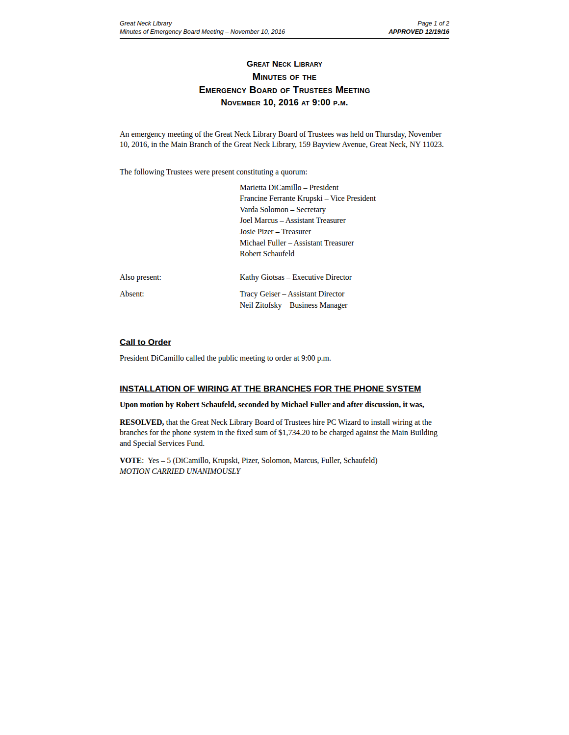Great Neck Library
Minutes of Emergency Board Meeting – November 10, 2016
Page 1 of 2
APPROVED 12/19/16
Great Neck Library
Minutes of the
Emergency Board of Trustees Meeting
November 10, 2016 at 9:00 p.m.
An emergency meeting of the Great Neck Library Board of Trustees was held on Thursday, November 10, 2016, in the Main Branch of the Great Neck Library, 159 Bayview Avenue, Great Neck, NY 11023.
The following Trustees were present constituting a quorum:
Marietta DiCamillo – President
Francine Ferrante Krupski – Vice President
Varda Solomon – Secretary
Joel Marcus – Assistant Treasurer
Josie Pizer – Treasurer
Michael Fuller – Assistant Treasurer
Robert Schaufeld
| Also present: | Kathy Giotsas – Executive Director |
| Absent: | Tracy Geiser – Assistant Director Neil Zitofsky – Business Manager |
Call to Order
President DiCamillo called the public meeting to order at 9:00 p.m.
INSTALLATION OF WIRING AT THE BRANCHES FOR THE PHONE SYSTEM
Upon motion by Robert Schaufeld, seconded by Michael Fuller and after discussion, it was,
RESOLVED, that the Great Neck Library Board of Trustees hire PC Wizard to install wiring at the branches for the phone system in the fixed sum of $1,734.20 to be charged against the Main Building and Special Services Fund.
VOTE: Yes – 5 (DiCamillo, Krupski, Pizer, Solomon, Marcus, Fuller, Schaufeld)
MOTION CARRIED UNANIMOUSLY